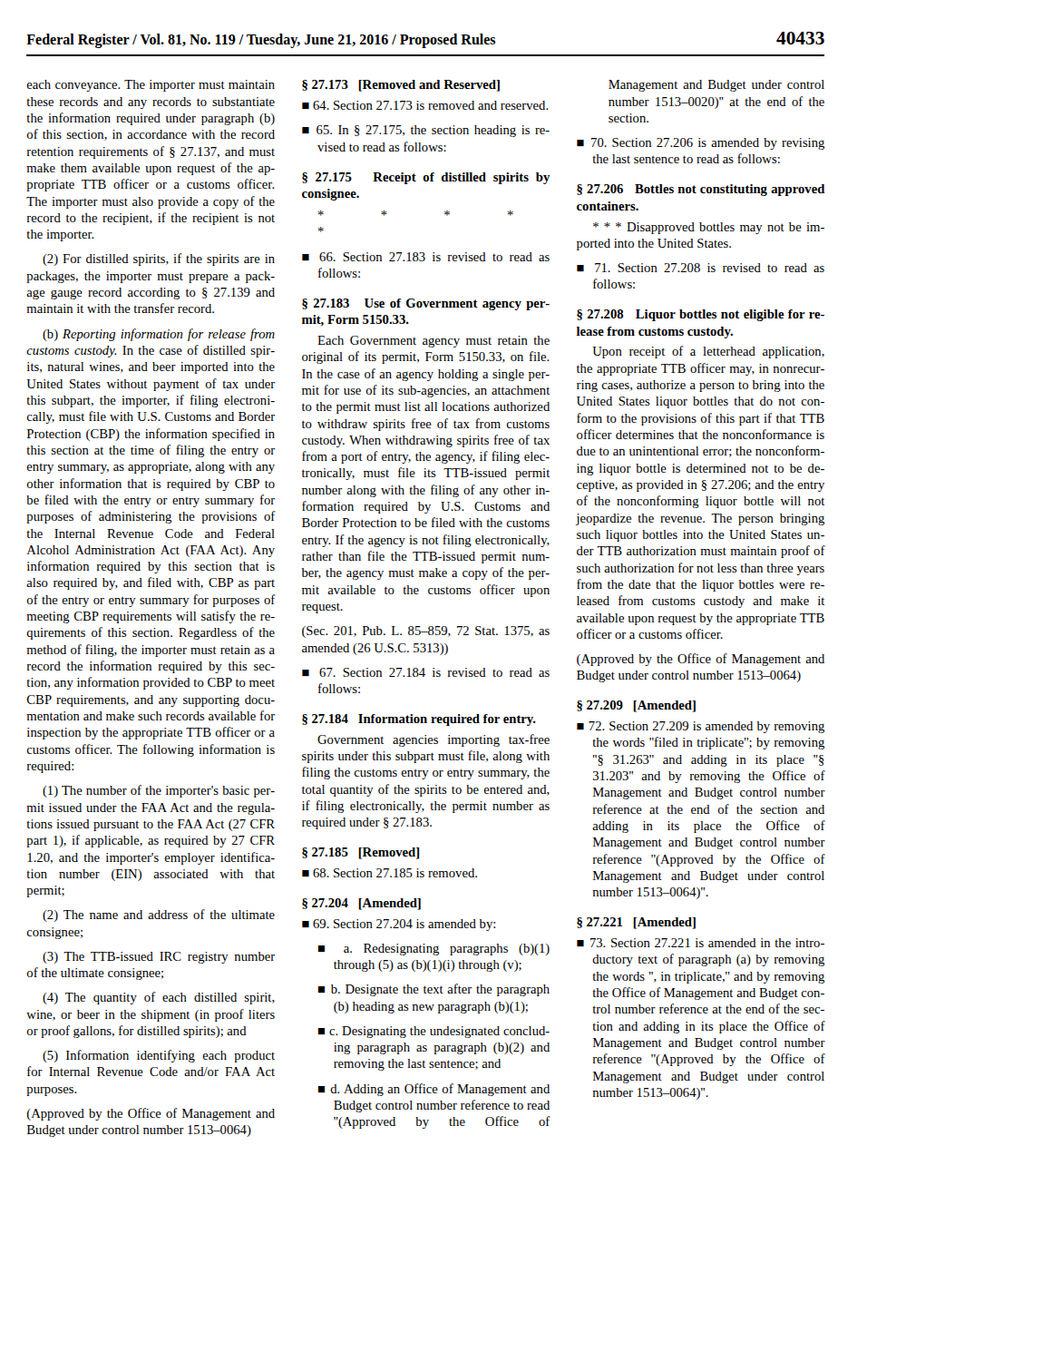Federal Register / Vol. 81, No. 119 / Tuesday, June 21, 2016 / Proposed Rules 40433
each conveyance. The importer must maintain these records and any records to substantiate the information required under paragraph (b) of this section, in accordance with the record retention requirements of § 27.137, and must make them available upon request of the appropriate TTB officer or a customs officer. The importer must also provide a copy of the record to the recipient, if the recipient is not the importer.
(2) For distilled spirits, if the spirits are in packages, the importer must prepare a package gauge record according to § 27.139 and maintain it with the transfer record.
(b) Reporting information for release from customs custody. In the case of distilled spirits, natural wines, and beer imported into the United States without payment of tax under this subpart, the importer, if filing electronically, must file with U.S. Customs and Border Protection (CBP) the information specified in this section at the time of filing the entry or entry summary, as appropriate, along with any other information that is required by CBP to be filed with the entry or entry summary for purposes of administering the provisions of the Internal Revenue Code and Federal Alcohol Administration Act (FAA Act). Any information required by this section that is also required by, and filed with, CBP as part of the entry or entry summary for purposes of meeting CBP requirements will satisfy the requirements of this section. Regardless of the method of filing, the importer must retain as a record the information required by this section, any information provided to CBP to meet CBP requirements, and any supporting documentation and make such records available for inspection by the appropriate TTB officer or a customs officer. The following information is required:
(1) The number of the importer's basic permit issued under the FAA Act and the regulations issued pursuant to the FAA Act (27 CFR part 1), if applicable, as required by 27 CFR 1.20, and the importer's employer identification number (EIN) associated with that permit;
(2) The name and address of the ultimate consignee;
(3) The TTB-issued IRC registry number of the ultimate consignee;
(4) The quantity of each distilled spirit, wine, or beer in the shipment (in proof liters or proof gallons, for distilled spirits); and
(5) Information identifying each product for Internal Revenue Code and/or FAA Act purposes.
(Approved by the Office of Management and Budget under control number 1513–0064)
§ 27.173 [Removed and Reserved]
64. Section 27.173 is removed and reserved.
65. In § 27.175, the section heading is revised to read as follows:
§ 27.175 Receipt of distilled spirits by consignee.
* * * * *
66. Section 27.183 is revised to read as follows:
§ 27.183 Use of Government agency permit, Form 5150.33.
Each Government agency must retain the original of its permit, Form 5150.33, on file. In the case of an agency holding a single permit for use of its sub-agencies, an attachment to the permit must list all locations authorized to withdraw spirits free of tax from customs custody. When withdrawing spirits free of tax from a port of entry, the agency, if filing electronically, must file its TTB-issued permit number along with the filing of any other information required by U.S. Customs and Border Protection to be filed with the customs entry. If the agency is not filing electronically, rather than file the TTB-issued permit number, the agency must make a copy of the permit available to the customs officer upon request.
(Sec. 201, Pub. L. 85–859, 72 Stat. 1375, as amended (26 U.S.C. 5313))
67. Section 27.184 is revised to read as follows:
§ 27.184 Information required for entry.
Government agencies importing tax-free spirits under this subpart must file, along with filing the customs entry or entry summary, the total quantity of the spirits to be entered and, if filing electronically, the permit number as required under § 27.183.
§ 27.185 [Removed]
68. Section 27.185 is removed.
§ 27.204 [Amended]
69. Section 27.204 is amended by:
a. Redesignating paragraphs (b)(1) through (5) as (b)(1)(i) through (v);
b. Designate the text after the paragraph (b) heading as new paragraph (b)(1);
c. Designating the undesignated concluding paragraph as paragraph (b)(2) and removing the last sentence; and
d. Adding an Office of Management and Budget control number reference to read ''(Approved by the Office of Management and Budget under control number 1513–0020)'' at the end of the section.
70. Section 27.206 is amended by revising the last sentence to read as follows:
§ 27.206 Bottles not constituting approved containers.
* * * Disapproved bottles may not be imported into the United States.
71. Section 27.208 is revised to read as follows:
§ 27.208 Liquor bottles not eligible for release from customs custody.
Upon receipt of a letterhead application, the appropriate TTB officer may, in nonrecurring cases, authorize a person to bring into the United States liquor bottles that do not conform to the provisions of this part if that TTB officer determines that the nonconformance is due to an unintentional error; the nonconforming liquor bottle is determined not to be deceptive, as provided in § 27.206; and the entry of the nonconforming liquor bottle will not jeopardize the revenue. The person bringing such liquor bottles into the United States under TTB authorization must maintain proof of such authorization for not less than three years from the date that the liquor bottles were released from customs custody and make it available upon request by the appropriate TTB officer or a customs officer.
(Approved by the Office of Management and Budget under control number 1513–0064)
§ 27.209 [Amended]
72. Section 27.209 is amended by removing the words ''filed in triplicate''; by removing ''§ 31.263'' and adding in its place ''§ 31.203'' and by removing the Office of Management and Budget control number reference at the end of the section and adding in its place the Office of Management and Budget control number reference ''(Approved by the Office of Management and Budget under control number 1513–0064)''.
§ 27.221 [Amended]
73. Section 27.221 is amended in the introductory text of paragraph (a) by removing the words '', in triplicate,'' and by removing the Office of Management and Budget control number reference at the end of the section and adding in its place the Office of Management and Budget control number reference ''(Approved by the Office of Management and Budget under control number 1513–0064)''.